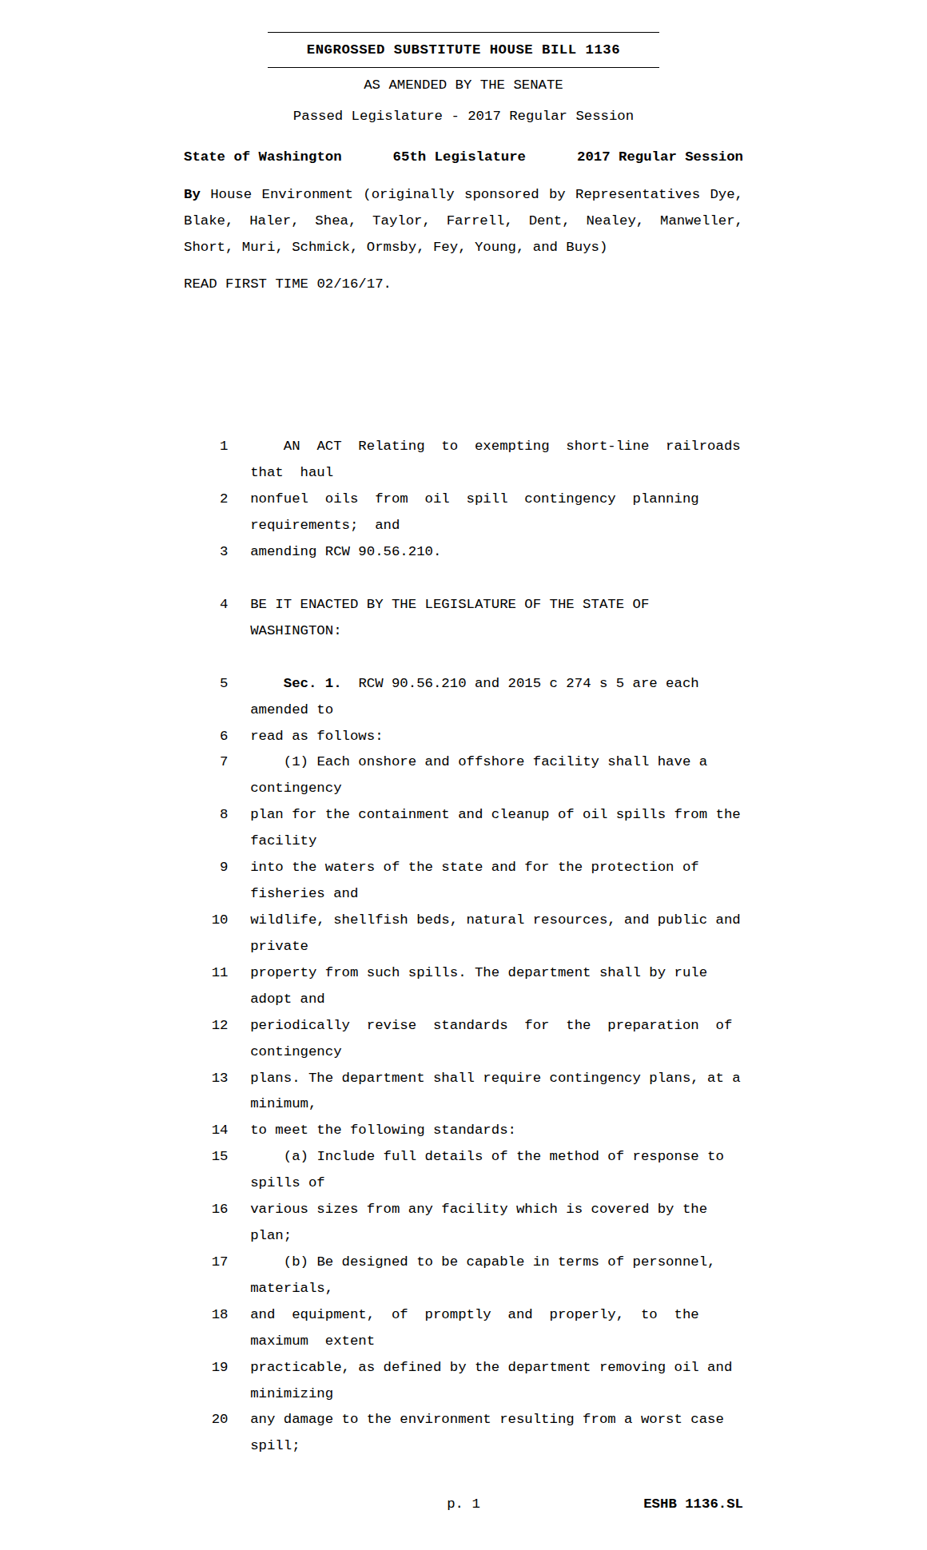ENGROSSED SUBSTITUTE HOUSE BILL 1136
AS AMENDED BY THE SENATE
Passed Legislature - 2017 Regular Session
State of Washington 65th Legislature 2017 Regular Session
By House Environment (originally sponsored by Representatives Dye, Blake, Haler, Shea, Taylor, Farrell, Dent, Nealey, Manweller, Short, Muri, Schmick, Ormsby, Fey, Young, and Buys)
READ FIRST TIME 02/16/17.
1 AN ACT Relating to exempting short-line railroads that haul
2 nonfuel oils from oil spill contingency planning requirements; and
3 amending RCW 90.56.210.
4 BE IT ENACTED BY THE LEGISLATURE OF THE STATE OF WASHINGTON:
5 Sec. 1. RCW 90.56.210 and 2015 c 274 s 5 are each amended to
6 read as follows:
7 (1) Each onshore and offshore facility shall have a contingency
8 plan for the containment and cleanup of oil spills from the facility
9 into the waters of the state and for the protection of fisheries and
10 wildlife, shellfish beds, natural resources, and public and private
11 property from such spills. The department shall by rule adopt and
12 periodically revise standards for the preparation of contingency
13 plans. The department shall require contingency plans, at a minimum,
14 to meet the following standards:
15 (a) Include full details of the method of response to spills of
16 various sizes from any facility which is covered by the plan;
17 (b) Be designed to be capable in terms of personnel, materials,
18 and equipment, of promptly and properly, to the maximum extent
19 practicable, as defined by the department removing oil and minimizing
20 any damage to the environment resulting from a worst case spill;
p. 1 ESHB 1136.SL